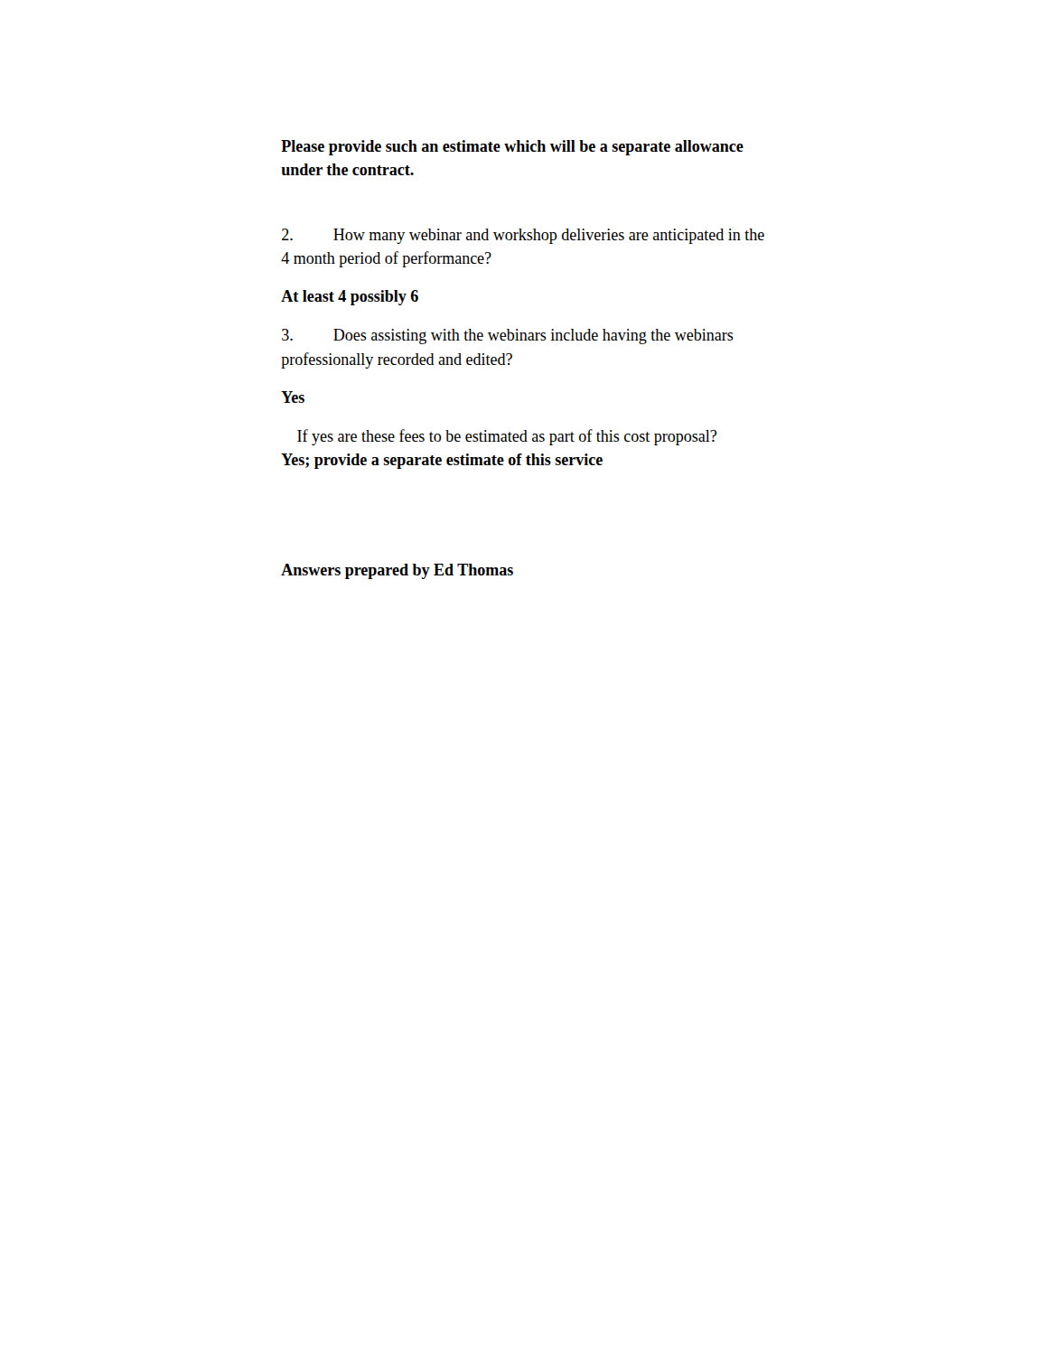Please provide such an estimate which will be a separate allowance under the contract.
2. How many webinar and workshop deliveries are anticipated in the 4 month period of performance?
At least 4 possibly 6
3. Does assisting with the webinars include having the webinars professionally recorded and edited?
Yes
If yes are these fees to be estimated as part of this cost proposal?
Yes; provide a separate estimate of this service
Answers prepared by Ed Thomas